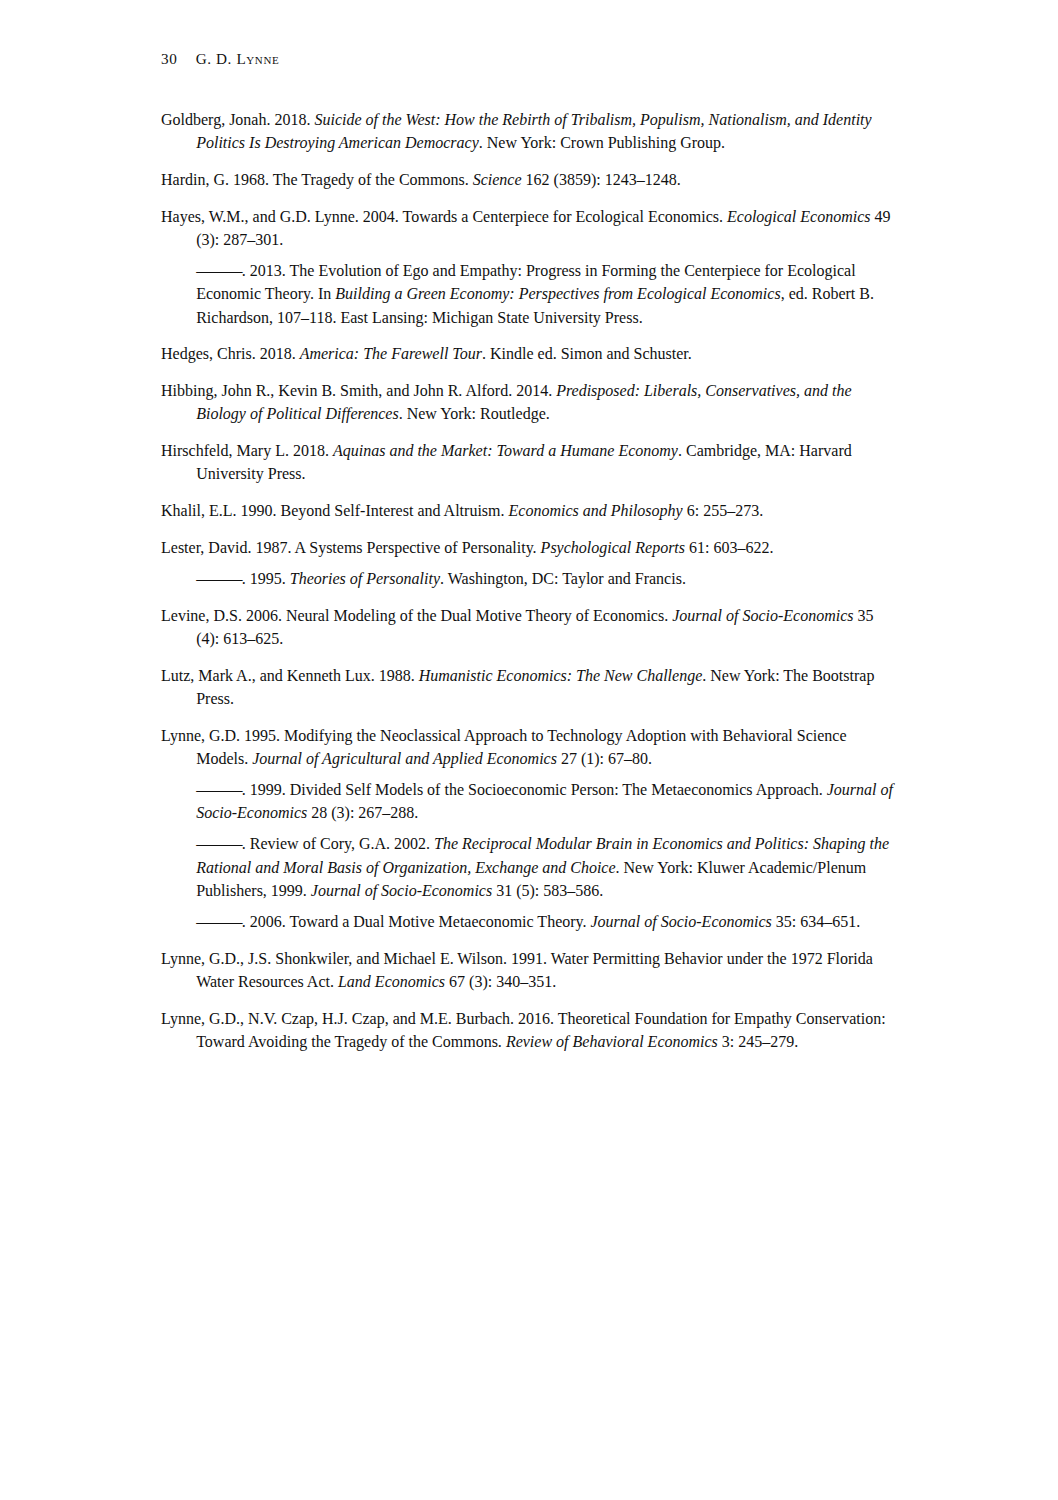30 G. D. Lynne
Goldberg, Jonah. 2018. Suicide of the West: How the Rebirth of Tribalism, Populism, Nationalism, and Identity Politics Is Destroying American Democracy. New York: Crown Publishing Group.
Hardin, G. 1968. The Tragedy of the Commons. Science 162 (3859): 1243–1248.
Hayes, W.M., and G.D. Lynne. 2004. Towards a Centerpiece for Ecological Economics. Ecological Economics 49 (3): 287–301.
———. 2013. The Evolution of Ego and Empathy: Progress in Forming the Centerpiece for Ecological Economic Theory. In Building a Green Economy: Perspectives from Ecological Economics, ed. Robert B. Richardson, 107–118. East Lansing: Michigan State University Press.
Hedges, Chris. 2018. America: The Farewell Tour. Kindle ed. Simon and Schuster.
Hibbing, John R., Kevin B. Smith, and John R. Alford. 2014. Predisposed: Liberals, Conservatives, and the Biology of Political Differences. New York: Routledge.
Hirschfeld, Mary L. 2018. Aquinas and the Market: Toward a Humane Economy. Cambridge, MA: Harvard University Press.
Khalil, E.L. 1990. Beyond Self-Interest and Altruism. Economics and Philosophy 6: 255–273.
Lester, David. 1987. A Systems Perspective of Personality. Psychological Reports 61: 603–622.
———. 1995. Theories of Personality. Washington, DC: Taylor and Francis.
Levine, D.S. 2006. Neural Modeling of the Dual Motive Theory of Economics. Journal of Socio-Economics 35 (4): 613–625.
Lutz, Mark A., and Kenneth Lux. 1988. Humanistic Economics: The New Challenge. New York: The Bootstrap Press.
Lynne, G.D. 1995. Modifying the Neoclassical Approach to Technology Adoption with Behavioral Science Models. Journal of Agricultural and Applied Economics 27 (1): 67–80.
———. 1999. Divided Self Models of the Socioeconomic Person: The Metaeconomics Approach. Journal of Socio-Economics 28 (3): 267–288.
———. Review of Cory, G.A. 2002. The Reciprocal Modular Brain in Economics and Politics: Shaping the Rational and Moral Basis of Organization, Exchange and Choice. New York: Kluwer Academic/Plenum Publishers, 1999. Journal of Socio-Economics 31 (5): 583–586.
———. 2006. Toward a Dual Motive Metaeconomic Theory. Journal of Socio-Economics 35: 634–651.
Lynne, G.D., J.S. Shonkwiler, and Michael E. Wilson. 1991. Water Permitting Behavior under the 1972 Florida Water Resources Act. Land Economics 67 (3): 340–351.
Lynne, G.D., N.V. Czap, H.J. Czap, and M.E. Burbach. 2016. Theoretical Foundation for Empathy Conservation: Toward Avoiding the Tragedy of the Commons. Review of Behavioral Economics 3: 245–279.